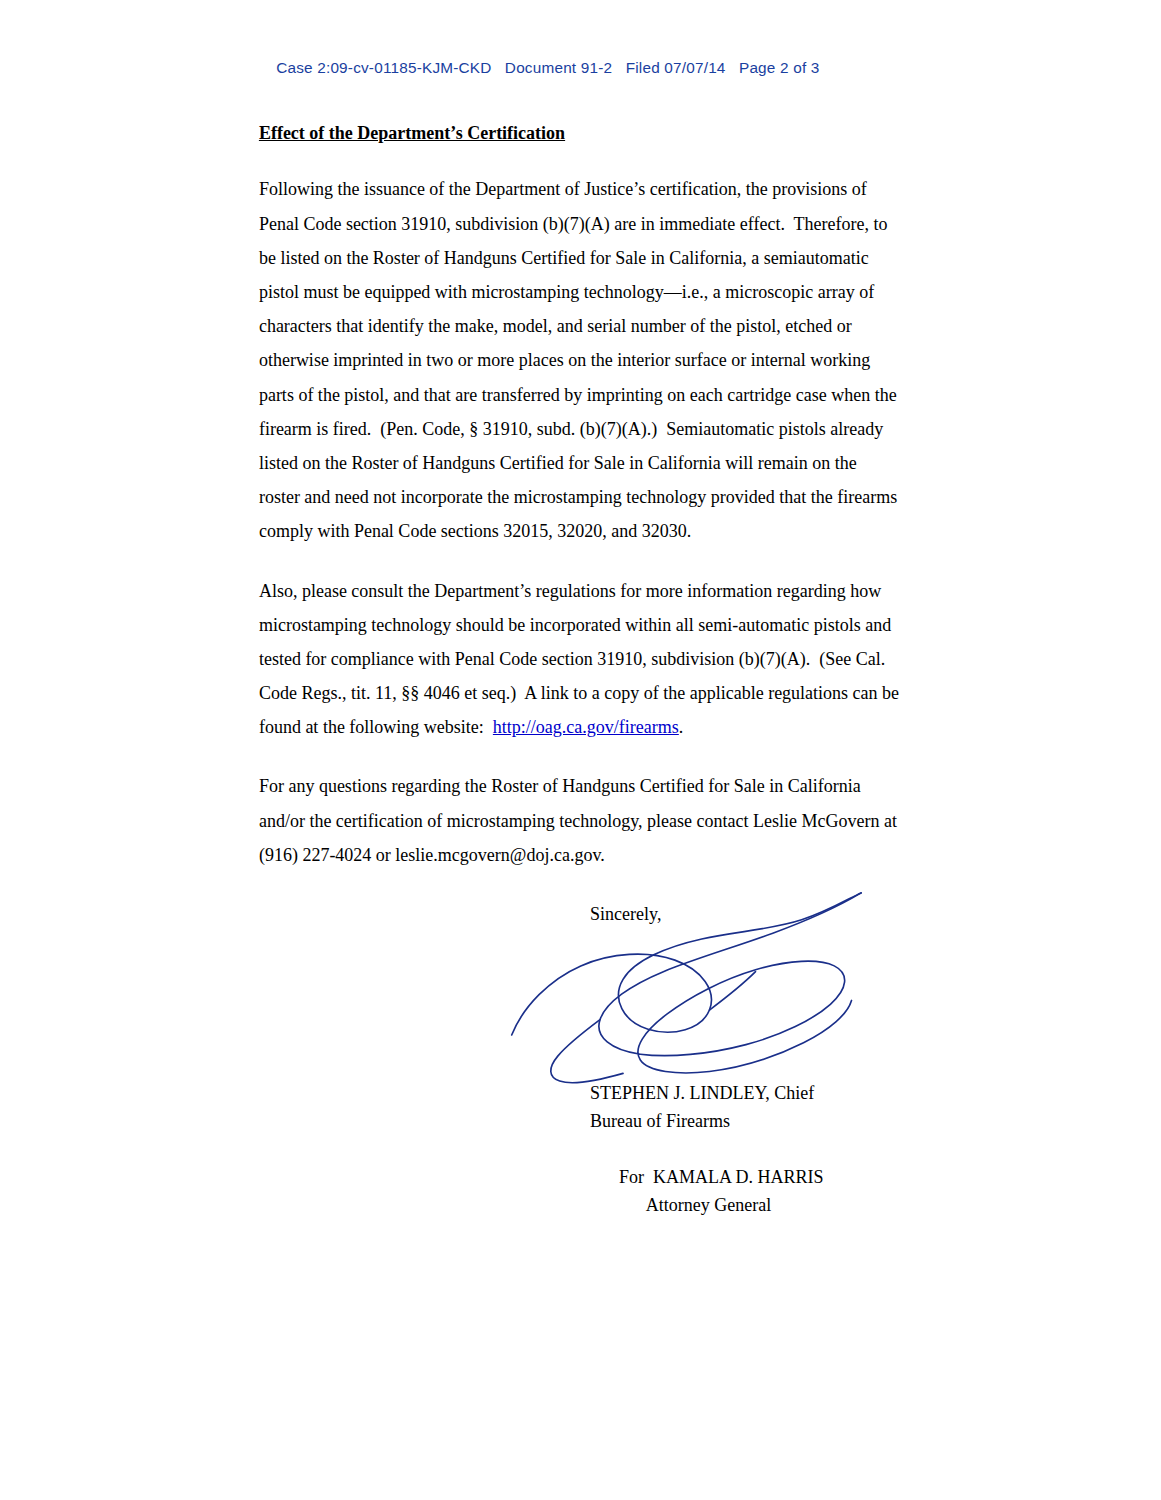Case 2:09-cv-01185-KJM-CKD Document 91-2 Filed 07/07/14 Page 2 of 3
Effect of the Department’s Certification
Following the issuance of the Department of Justice’s certification, the provisions of Penal Code section 31910, subdivision (b)(7)(A) are in immediate effect. Therefore, to be listed on the Roster of Handguns Certified for Sale in California, a semiautomatic pistol must be equipped with microstamping technology—i.e., a microscopic array of characters that identify the make, model, and serial number of the pistol, etched or otherwise imprinted in two or more places on the interior surface or internal working parts of the pistol, and that are transferred by imprinting on each cartridge case when the firearm is fired. (Pen. Code, § 31910, subd. (b)(7)(A).) Semiautomatic pistols already listed on the Roster of Handguns Certified for Sale in California will remain on the roster and need not incorporate the microstamping technology provided that the firearms comply with Penal Code sections 32015, 32020, and 32030.
Also, please consult the Department’s regulations for more information regarding how microstamping technology should be incorporated within all semi-automatic pistols and tested for compliance with Penal Code section 31910, subdivision (b)(7)(A). (See Cal. Code Regs., tit. 11, §§ 4046 et seq.) A link to a copy of the applicable regulations can be found at the following website: http://oag.ca.gov/firearms.
For any questions regarding the Roster of Handguns Certified for Sale in California and/or the certification of microstamping technology, please contact Leslie McGovern at (916) 227-4024 or leslie.mcgovern@doj.ca.gov.
Sincerely,
STEPHEN J. LINDLEY, Chief
Bureau of Firearms
For KAMALA D. HARRIS
Attorney General